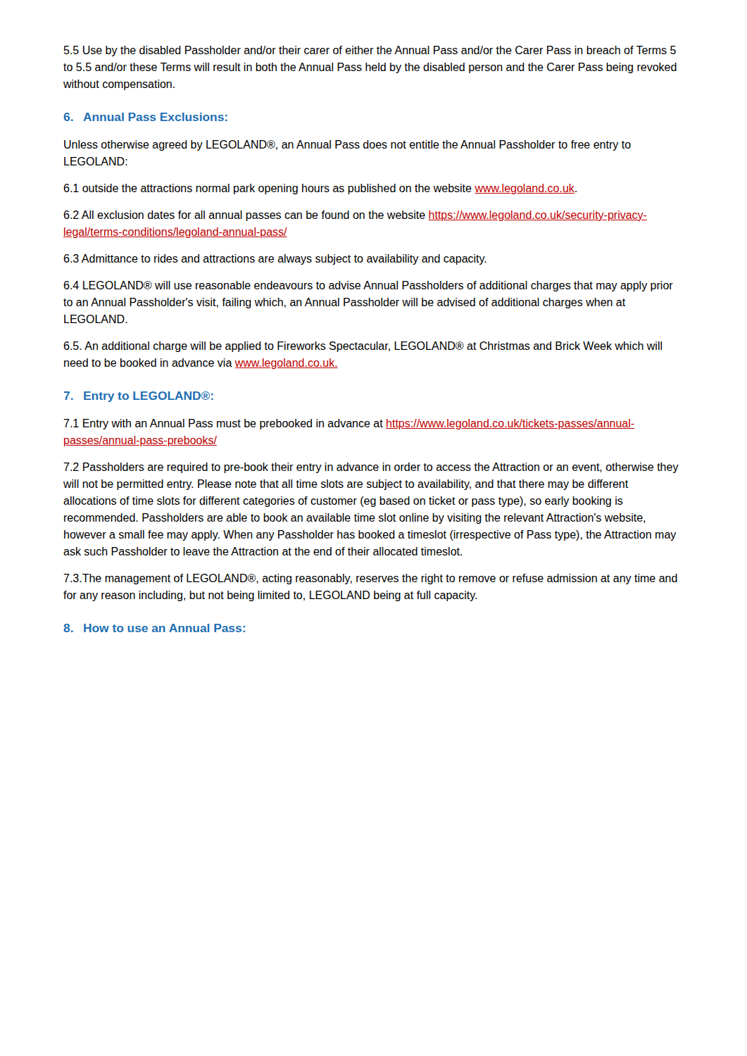5.5 Use by the disabled Passholder and/or their carer of either the Annual Pass and/or the Carer Pass in breach of Terms 5 to 5.5 and/or these Terms will result in both the Annual Pass held by the disabled person and the Carer Pass being revoked without compensation.
6. Annual Pass Exclusions:
Unless otherwise agreed by LEGOLAND®, an Annual Pass does not entitle the Annual Passholder to free entry to LEGOLAND:
6.1 outside the attractions normal park opening hours as published on the website www.legoland.co.uk.
6.2 All exclusion dates for all annual passes can be found on the website https://www.legoland.co.uk/security-privacy-legal/terms-conditions/legoland-annual-pass/
6.3 Admittance to rides and attractions are always subject to availability and capacity.
6.4 LEGOLAND® will use reasonable endeavours to advise Annual Passholders of additional charges that may apply prior to an Annual Passholder's visit, failing which, an Annual Passholder will be advised of additional charges when at LEGOLAND.
6.5. An additional charge will be applied to Fireworks Spectacular, LEGOLAND® at Christmas and Brick Week which will need to be booked in advance via www.legoland.co.uk.
7. Entry to LEGOLAND®:
7.1 Entry with an Annual Pass must be prebooked in advance at https://www.legoland.co.uk/tickets-passes/annual-passes/annual-pass-prebooks/
7.2 Passholders are required to pre-book their entry in advance in order to access the Attraction or an event, otherwise they will not be permitted entry. Please note that all time slots are subject to availability, and that there may be different allocations of time slots for different categories of customer (eg based on ticket or pass type), so early booking is recommended. Passholders are able to book an available time slot online by visiting the relevant Attraction's website, however a small fee may apply. When any Passholder has booked a timeslot (irrespective of Pass type), the Attraction may ask such Passholder to leave the Attraction at the end of their allocated timeslot.
7.3.The management of LEGOLAND®, acting reasonably, reserves the right to remove or refuse admission at any time and for any reason including, but not being limited to, LEGOLAND being at full capacity.
8. How to use an Annual Pass: